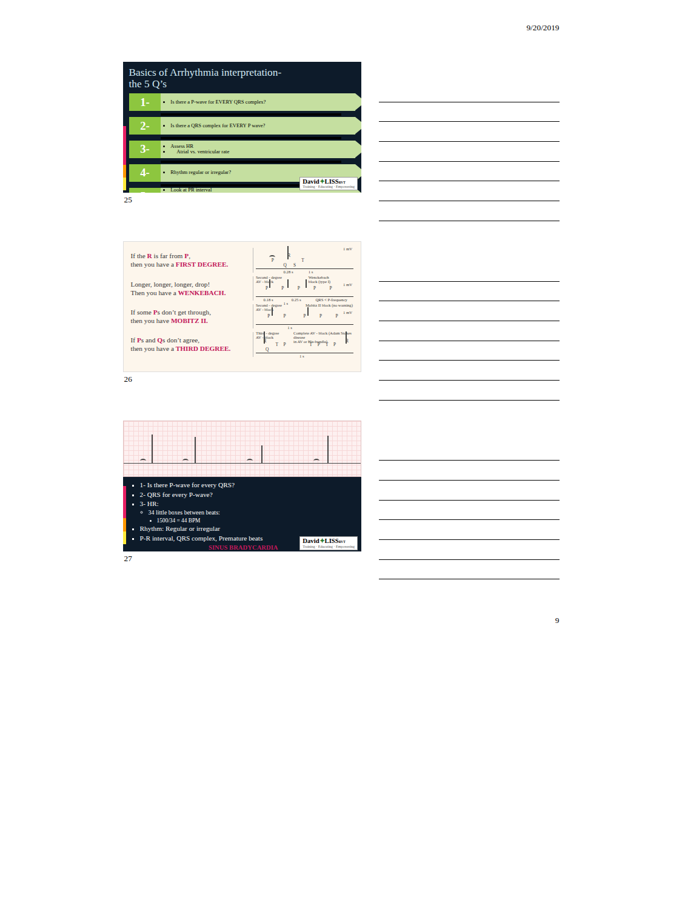9/20/2019
Basics of Arrhythmia interpretation-
the 5 Q’s
1-
Is there a P-wave for EVERY QRS complex?
2-
Is there a QRS complex for EVERY P wave?
3-
Assess HR
Atrial vs. ventricular rate
4-
Rhythm regular or irregular?
5-
Look at PR interval
Width of QRS complex
Premature beats
David✦LISSRVT
Training · Educating · Empowering
25
If the R is far from P,
then you have a FIRST DEGREE.
1 mV P R T Q S
0.28 s 1 s
Longer, longer, longer, drop!
Then you have a WENKEBACH.
Second - degree
AV - block Wenckebach
block (type I) 1 mV
P P P P P
0.18 s 0.25 s QRS < P-frequency 1 s
If some Ps don’t get through,
then you have MOBITZ II.
Second - degree
AV - block Mobitz II block (no warning) 1 mV
P P P P P
1 s
If Ps and Qs don’t agree,
then you have a THIRD DEGREE.
Third - degree
AV - block Complete AV - block (Adam Stokes disease
in AV or His-bundle)
R T P T P T P R Q
1 s
26
1- Is there P-wave for every QRS?
2- QRS for every P-wave?
3- HR:
34 little boxes between beats:
1500/34 = 44 BPM
Rhythm: Regular or irregular
P-R interval, QRS complex, Premature beats
SINUS BRADYCARDIA
• 1st DEGREE AV BLOCK
David✦LISSRVT
Training · Educating · Empowering
27
9